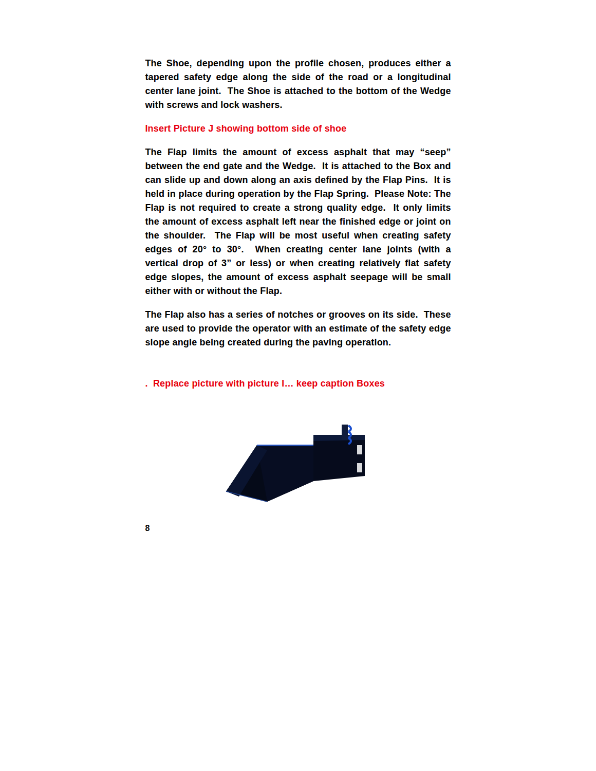The Shoe, depending upon the profile chosen, produces either a tapered safety edge along the side of the road or a longitudinal center lane joint. The Shoe is attached to the bottom of the Wedge with screws and lock washers.
Insert Picture J showing bottom side of shoe
The Flap limits the amount of excess asphalt that may “seep” between the end gate and the Wedge. It is attached to the Box and can slide up and down along an axis defined by the Flap Pins. It is held in place during operation by the Flap Spring. Please Note: The Flap is not required to create a strong quality edge. It only limits the amount of excess asphalt left near the finished edge or joint on the shoulder. The Flap will be most useful when creating safety edges of 20° to 30°. When creating center lane joints (with a vertical drop of 3” or less) or when creating relatively flat safety edge slopes, the amount of excess asphalt seepage will be small either with or without the Flap.
The Flap also has a series of notches or grooves on its side. These are used to provide the operator with an estimate of the safety edge slope angle being created during the paving operation.
. Replace picture with picture I… keep caption Boxes
8